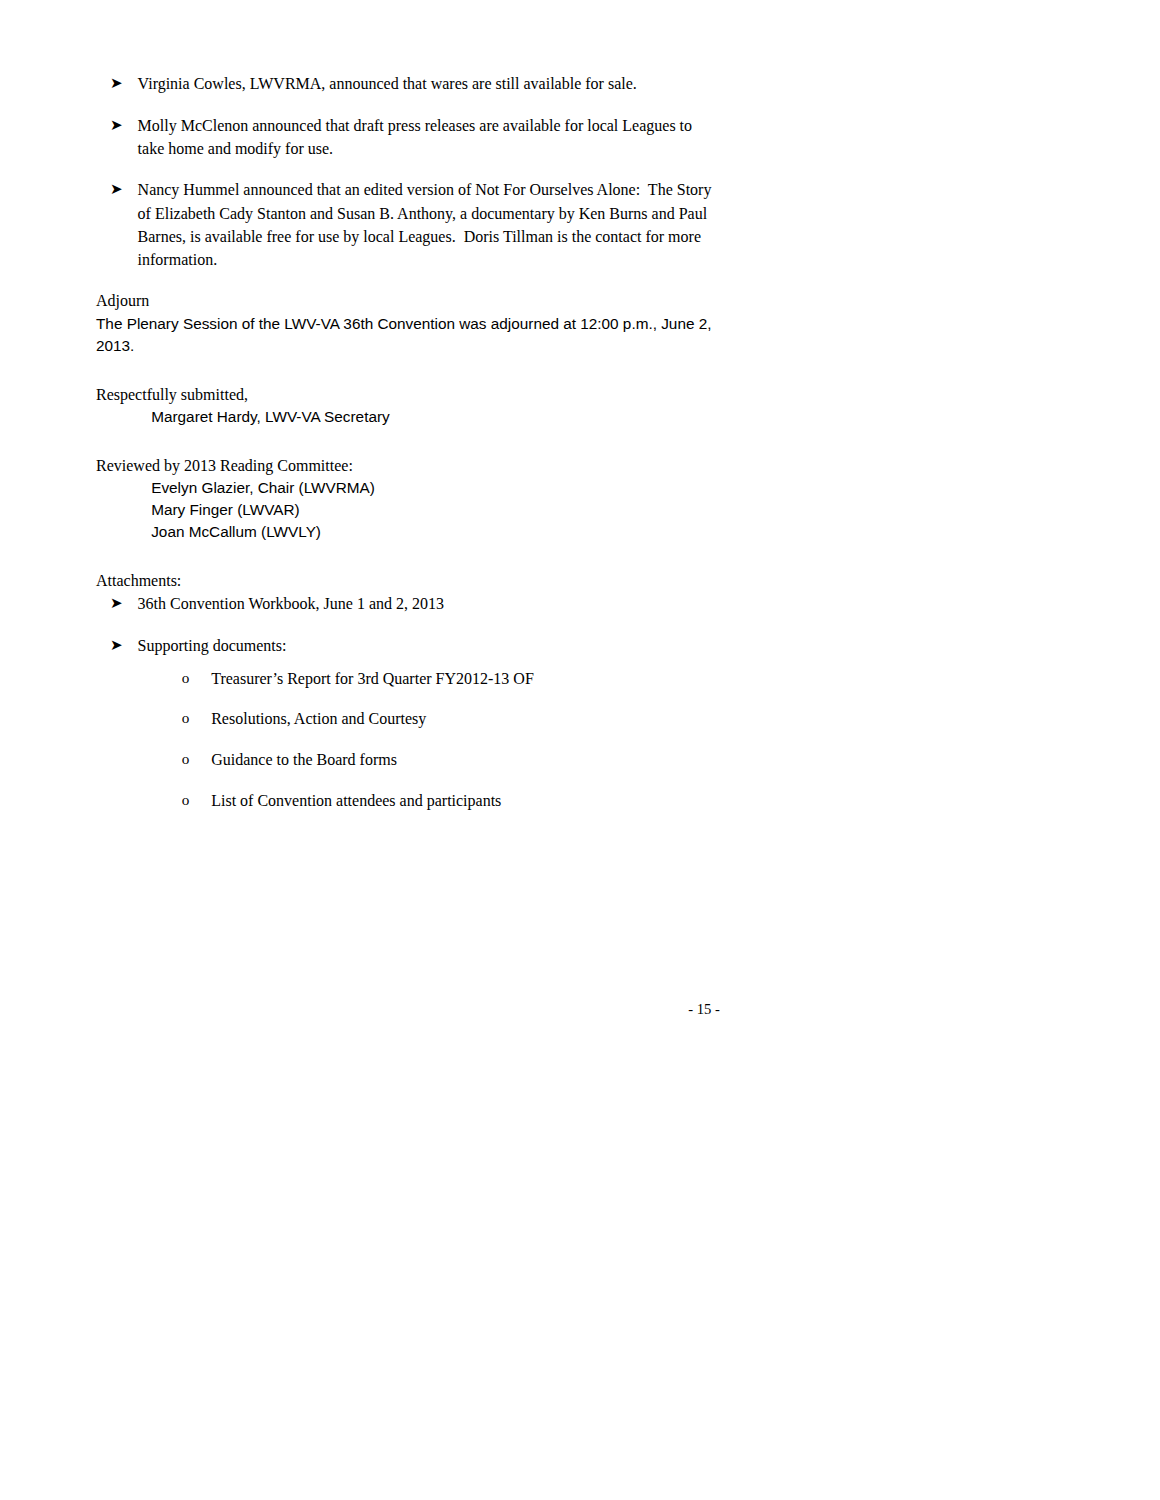Virginia Cowles, LWVRMA, announced that wares are still available for sale.
Molly McClenon announced that draft press releases are available for local Leagues to take home and modify for use.
Nancy Hummel announced that an edited version of Not For Ourselves Alone: The Story of Elizabeth Cady Stanton and Susan B. Anthony, a documentary by Ken Burns and Paul Barnes, is available free for use by local Leagues. Doris Tillman is the contact for more information.
Adjourn
The Plenary Session of the LWV-VA 36th Convention was adjourned at 12:00 p.m., June 2, 2013.
Respectfully submitted,
Margaret Hardy, LWV-VA Secretary
Reviewed by 2013 Reading Committee:
Evelyn Glazier, Chair (LWVRMA)
Mary Finger (LWVAR)
Joan McCallum (LWVLY)
Attachments:
36th Convention Workbook, June 1 and 2, 2013
Supporting documents:
Treasurer’s Report for 3rd Quarter FY2012-13 OF
Resolutions, Action and Courtesy
Guidance to the Board forms
List of Convention attendees and participants
- 15 -